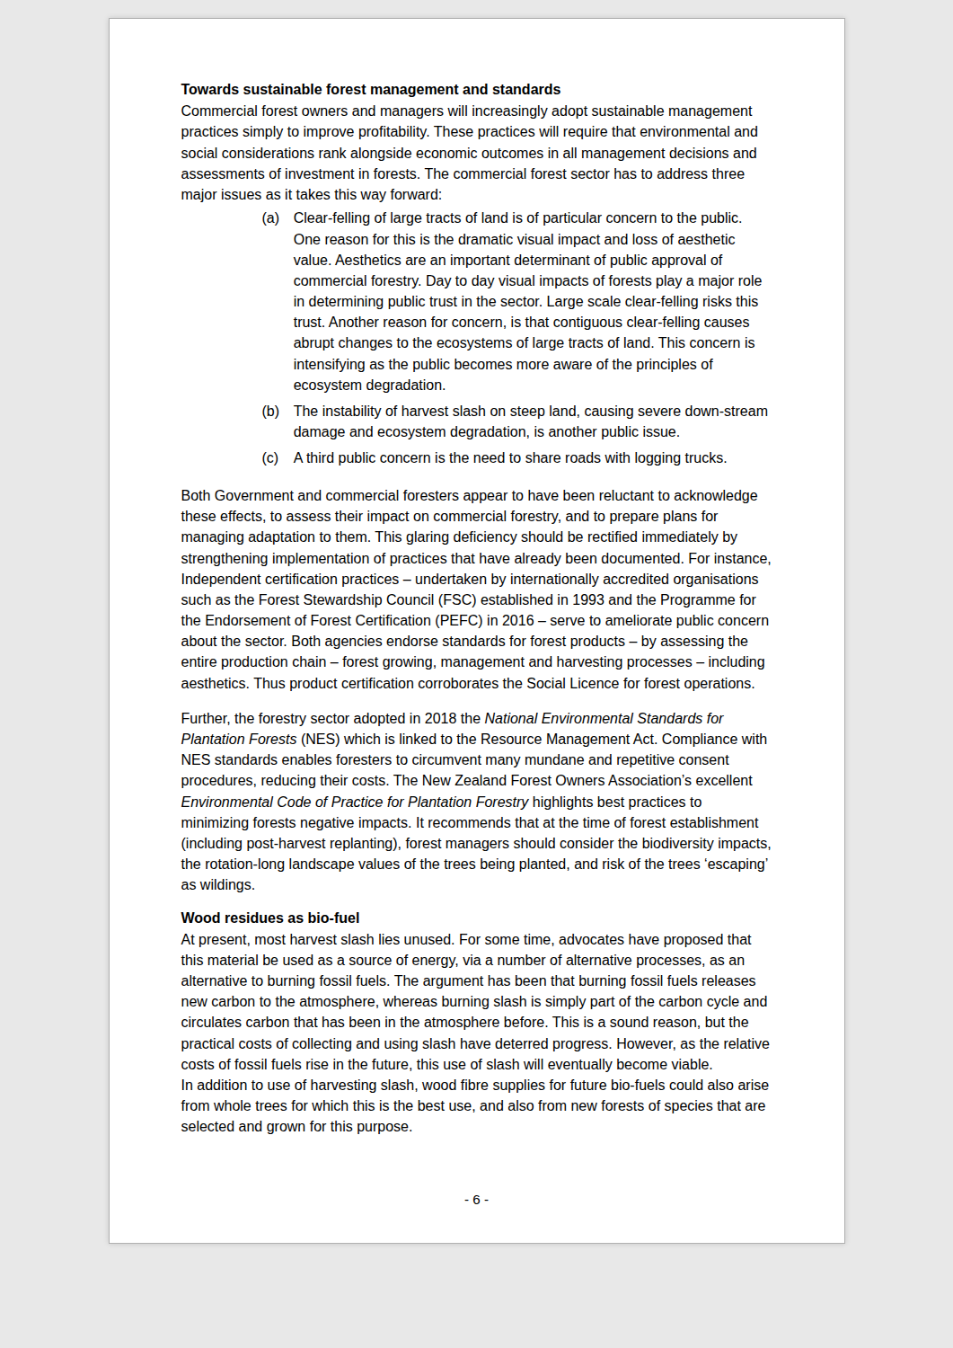Towards sustainable forest management and standards
Commercial forest owners and managers will increasingly adopt sustainable management practices simply to improve profitability. These practices will require that environmental and social considerations rank alongside economic outcomes in all management decisions and assessments of investment in forests. The commercial forest sector has to address three major issues as it takes this way forward:
(a) Clear-felling of large tracts of land is of particular concern to the public. One reason for this is the dramatic visual impact and loss of aesthetic value. Aesthetics are an important determinant of public approval of commercial forestry. Day to day visual impacts of forests play a major role in determining public trust in the sector. Large scale clear-felling risks this trust. Another reason for concern, is that contiguous clear-felling causes abrupt changes to the ecosystems of large tracts of land. This concern is intensifying as the public becomes more aware of the principles of ecosystem degradation.
(b) The instability of harvest slash on steep land, causing severe down-stream damage and ecosystem degradation, is another public issue.
(c) A third public concern is the need to share roads with logging trucks.
Both Government and commercial foresters appear to have been reluctant to acknowledge these effects, to assess their impact on commercial forestry, and to prepare plans for managing adaptation to them. This glaring deficiency should be rectified immediately by strengthening implementation of practices that have already been documented. For instance, Independent certification practices – undertaken by internationally accredited organisations such as the Forest Stewardship Council (FSC) established in 1993 and the Programme for the Endorsement of Forest Certification (PEFC) in 2016 – serve to ameliorate public concern about the sector. Both agencies endorse standards for forest products – by assessing the entire production chain – forest growing, management and harvesting processes – including aesthetics. Thus product certification corroborates the Social Licence for forest operations.
Further, the forestry sector adopted in 2018 the National Environmental Standards for Plantation Forests (NES) which is linked to the Resource Management Act. Compliance with NES standards enables foresters to circumvent many mundane and repetitive consent procedures, reducing their costs. The New Zealand Forest Owners Association’s excellent Environmental Code of Practice for Plantation Forestry highlights best practices to minimizing forests negative impacts. It recommends that at the time of forest establishment (including post-harvest replanting), forest managers should consider the biodiversity impacts, the rotation-long landscape values of the trees being planted, and risk of the trees ‘escaping’ as wildings.
Wood residues as bio-fuel
At present, most harvest slash lies unused. For some time, advocates have proposed that this material be used as a source of energy, via a number of alternative processes, as an alternative to burning fossil fuels. The argument has been that burning fossil fuels releases new carbon to the atmosphere, whereas burning slash is simply part of the carbon cycle and circulates carbon that has been in the atmosphere before. This is a sound reason, but the practical costs of collecting and using slash have deterred progress. However, as the relative costs of fossil fuels rise in the future, this use of slash will eventually become viable.
In addition to use of harvesting slash, wood fibre supplies for future bio-fuels could also arise from whole trees for which this is the best use, and also from new forests of species that are selected and grown for this purpose.
- 6 -